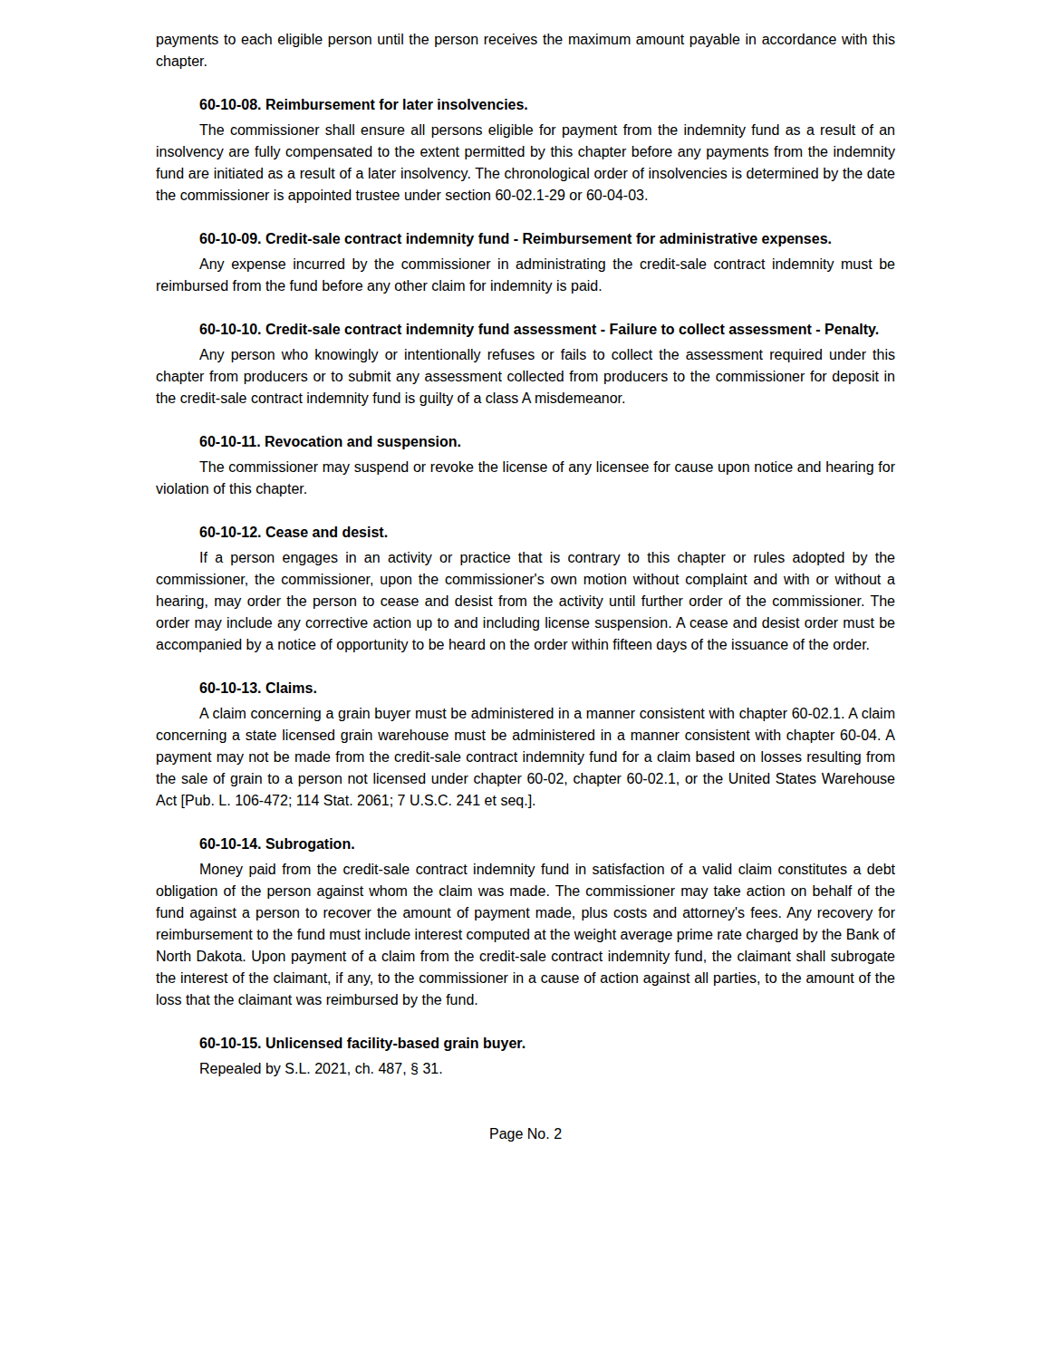payments to each eligible person until the person receives the maximum amount payable in accordance with this chapter.
60-10-08. Reimbursement for later insolvencies.
The commissioner shall ensure all persons eligible for payment from the indemnity fund as a result of an insolvency are fully compensated to the extent permitted by this chapter before any payments from the indemnity fund are initiated as a result of a later insolvency. The chronological order of insolvencies is determined by the date the commissioner is appointed trustee under section 60-02.1-29 or 60-04-03.
60-10-09. Credit-sale contract indemnity fund - Reimbursement for administrative expenses.
Any expense incurred by the commissioner in administrating the credit-sale contract indemnity must be reimbursed from the fund before any other claim for indemnity is paid.
60-10-10. Credit-sale contract indemnity fund assessment - Failure to collect assessment - Penalty.
Any person who knowingly or intentionally refuses or fails to collect the assessment required under this chapter from producers or to submit any assessment collected from producers to the commissioner for deposit in the credit-sale contract indemnity fund is guilty of a class A misdemeanor.
60-10-11. Revocation and suspension.
The commissioner may suspend or revoke the license of any licensee for cause upon notice and hearing for violation of this chapter.
60-10-12. Cease and desist.
If a person engages in an activity or practice that is contrary to this chapter or rules adopted by the commissioner, the commissioner, upon the commissioner's own motion without complaint and with or without a hearing, may order the person to cease and desist from the activity until further order of the commissioner. The order may include any corrective action up to and including license suspension. A cease and desist order must be accompanied by a notice of opportunity to be heard on the order within fifteen days of the issuance of the order.
60-10-13. Claims.
A claim concerning a grain buyer must be administered in a manner consistent with chapter 60-02.1. A claim concerning a state licensed grain warehouse must be administered in a manner consistent with chapter 60-04. A payment may not be made from the credit-sale contract indemnity fund for a claim based on losses resulting from the sale of grain to a person not licensed under chapter 60-02, chapter 60-02.1, or the United States Warehouse Act [Pub. L. 106-472; 114 Stat. 2061; 7 U.S.C. 241 et seq.].
60-10-14. Subrogation.
Money paid from the credit-sale contract indemnity fund in satisfaction of a valid claim constitutes a debt obligation of the person against whom the claim was made. The commissioner may take action on behalf of the fund against a person to recover the amount of payment made, plus costs and attorney's fees. Any recovery for reimbursement to the fund must include interest computed at the weight average prime rate charged by the Bank of North Dakota. Upon payment of a claim from the credit-sale contract indemnity fund, the claimant shall subrogate the interest of the claimant, if any, to the commissioner in a cause of action against all parties, to the amount of the loss that the claimant was reimbursed by the fund.
60-10-15. Unlicensed facility-based grain buyer.
Repealed by S.L. 2021, ch. 487, § 31.
Page No. 2